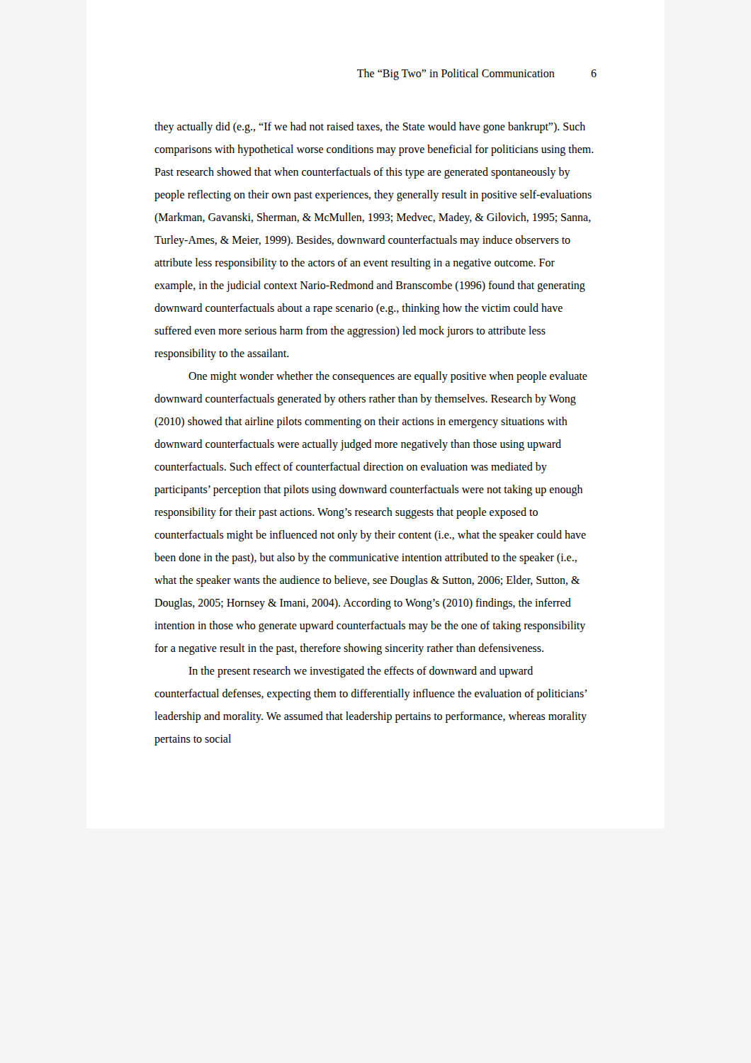The “Big Two” in Political Communication 6
they actually did (e.g., “If we had not raised taxes, the State would have gone bankrupt”). Such comparisons with hypothetical worse conditions may prove beneficial for politicians using them. Past research showed that when counterfactuals of this type are generated spontaneously by people reflecting on their own past experiences, they generally result in positive self-evaluations (Markman, Gavanski, Sherman, & McMullen, 1993; Medvec, Madey, & Gilovich, 1995; Sanna, Turley-Ames, & Meier, 1999). Besides, downward counterfactuals may induce observers to attribute less responsibility to the actors of an event resulting in a negative outcome. For example, in the judicial context Nario-Redmond and Branscombe (1996) found that generating downward counterfactuals about a rape scenario (e.g., thinking how the victim could have suffered even more serious harm from the aggression) led mock jurors to attribute less responsibility to the assailant.
One might wonder whether the consequences are equally positive when people evaluate downward counterfactuals generated by others rather than by themselves. Research by Wong (2010) showed that airline pilots commenting on their actions in emergency situations with downward counterfactuals were actually judged more negatively than those using upward counterfactuals. Such effect of counterfactual direction on evaluation was mediated by participants’ perception that pilots using downward counterfactuals were not taking up enough responsibility for their past actions. Wong’s research suggests that people exposed to counterfactuals might be influenced not only by their content (i.e., what the speaker could have been done in the past), but also by the communicative intention attributed to the speaker (i.e., what the speaker wants the audience to believe, see Douglas & Sutton, 2006; Elder, Sutton, & Douglas, 2005; Hornsey & Imani, 2004). According to Wong’s (2010) findings, the inferred intention in those who generate upward counterfactuals may be the one of taking responsibility for a negative result in the past, therefore showing sincerity rather than defensiveness.
In the present research we investigated the effects of downward and upward counterfactual defenses, expecting them to differentially influence the evaluation of politicians’ leadership and morality. We assumed that leadership pertains to performance, whereas morality pertains to social